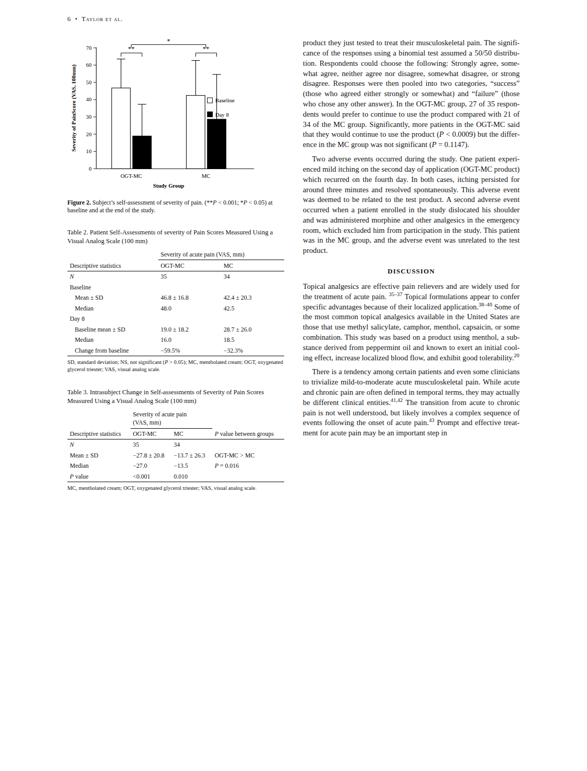6 • Taylor et al.
0 10 20 30 40 50 60 70 Severity of PainScore (VAS, 100mm) ** ** * Baseline Day 8 OGT-MC MC Study Group
Figure 2. Subject’s self-assessment of severity of pain. (**P < 0.001; *P < 0.05) at baseline and at the end of the study.
Table 2. Patient Self-Assessments of severity of Pain Scores Measured Using a Visual Analog Scale (100 mm)
| | Severity of acute pain (VAS, mm) |
| --- | --- |
| Descriptive statistics | OGT-MC | MC |
| N | 35 | 34 |
| Baseline | | |
| Mean ± SD | 46.8 ± 16.8 | 42.4 ± 20.3 |
| Median | 48.0 | 42.5 |
| Day 8 | | |
| Baseline mean ± SD | 19.0 ± 18.2 | 28.7 ± 26.0 |
| Median | 16.0 | 18.5 |
| Change from baseline | −59.5% | −32.3% |
SD, standard deviation; NS, not significant (P > 0.05); MC, mentholated cream; OGT, oxygenated glycerol triester; VAS, visual analog scale.
Table 3. Intrasubject Change in Self-assessments of Severity of Pain Scores Measured Using a Visual Analog Scale (100 mm)
| | Severity of acute pain (VAS, mm) | |
| --- | --- | --- |
| Descriptive statistics | OGT-MC | MC | P value between groups |
| N | 35 | 34 | |
| Mean ± SD | −27.8 ± 20.8 | −13.7 ± 26.3 | OGT-MC > MC |
| Median | −27.0 | −13.5 | P = 0.016 |
| P value | <0.001 | 0.010 | |
MC, mentholated cream; OGT, oxygenated glycerol triester; VAS, visual analog scale.
product they just tested to treat their musculoskeletal pain. The significance of the responses using a binomial test assumed a 50/50 distribution. Respondents could choose the following: Strongly agree, somewhat agree, neither agree nor disagree, somewhat disagree, or strong disagree. Responses were then pooled into two categories, “success” (those who agreed either strongly or somewhat) and “failure” (those who chose any other answer). In the OGT-MC group, 27 of 35 respondents would prefer to continue to use the product compared with 21 of 34 of the MC group. Significantly, more patients in the OGT-MC said that they would continue to use the product (P < 0.0009) but the difference in the MC group was not significant (P = 0.1147).
Two adverse events occurred during the study. One patient experienced mild itching on the second day of application (OGT-MC product) which recurred on the fourth day. In both cases, itching persisted for around three minutes and resolved spontaneously. This adverse event was deemed to be related to the test product. A second adverse event occurred when a patient enrolled in the study dislocated his shoulder and was administered morphine and other analgesics in the emergency room, which excluded him from participation in the study. This patient was in the MC group, and the adverse event was unrelated to the test product.
DISCUSSION
Topical analgesics are effective pain relievers and are widely used for the treatment of acute pain. 35–37 Topical formulations appear to confer specific advantages because of their localized application.38–40 Some of the most common topical analgesics available in the United States are those that use methyl salicylate, camphor, menthol, capsaicin, or some combination. This study was based on a product using menthol, a substance derived from peppermint oil and known to exert an initial cooling effect, increase localized blood flow, and exhibit good tolerability.20
There is a tendency among certain patients and even some clinicians to trivialize mild-to-moderate acute musculoskeletal pain. While acute and chronic pain are often defined in temporal terms, they may actually be different clinical entities.41,42 The transition from acute to chronic pain is not well understood, but likely involves a complex sequence of events following the onset of acute pain.43 Prompt and effective treatment for acute pain may be an important step in